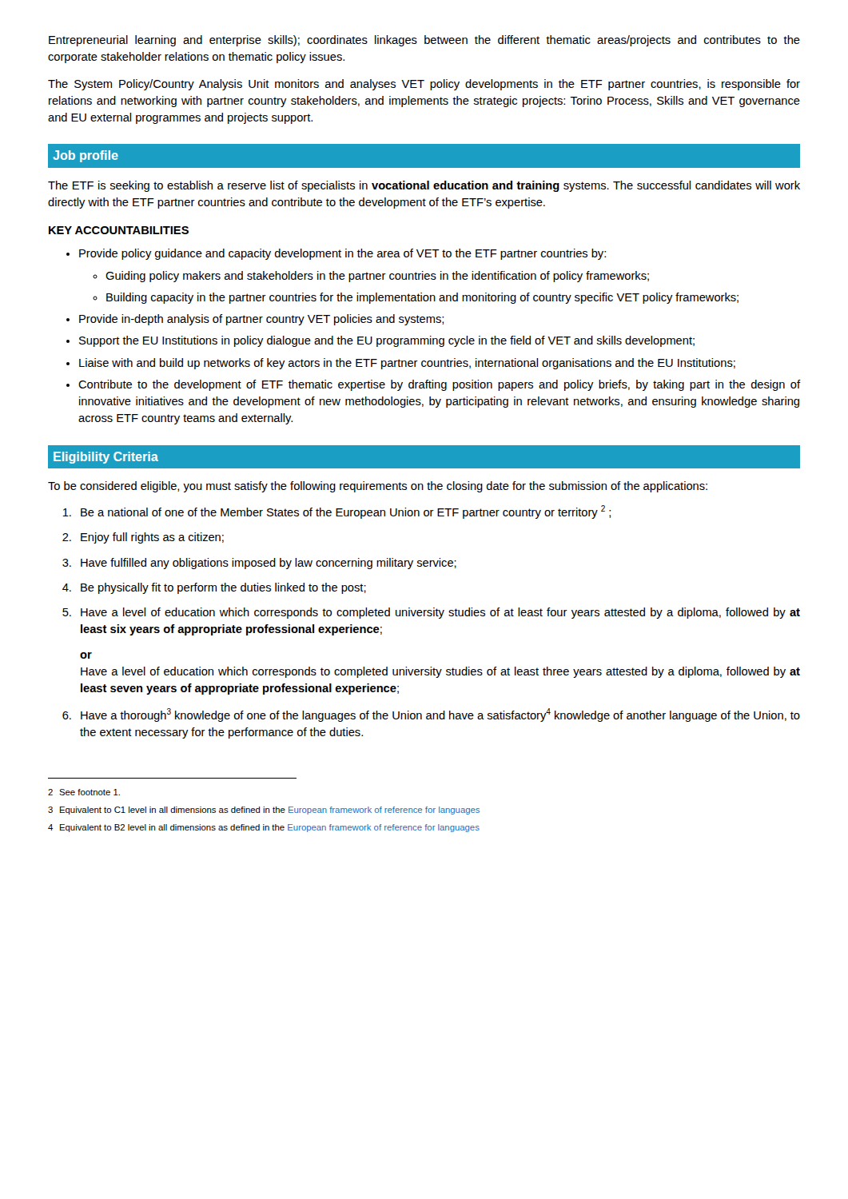Entrepreneurial learning and enterprise skills); coordinates linkages between the different thematic areas/projects and contributes to the corporate stakeholder relations on thematic policy issues.
The System Policy/Country Analysis Unit monitors and analyses VET policy developments in the ETF partner countries, is responsible for relations and networking with partner country stakeholders, and implements the strategic projects: Torino Process, Skills and VET governance and EU external programmes and projects support.
Job profile
The ETF is seeking to establish a reserve list of specialists in vocational education and training systems. The successful candidates will work directly with the ETF partner countries and contribute to the development of the ETF’s expertise.
KEY ACCOUNTABILITIES
Provide policy guidance and capacity development in the area of VET to the ETF partner countries by:
Guiding policy makers and stakeholders in the partner countries in the identification of policy frameworks;
Building capacity in the partner countries for the implementation and monitoring of country specific VET policy frameworks;
Provide in-depth analysis of partner country VET policies and systems;
Support the EU Institutions in policy dialogue and the EU programming cycle in the field of VET and skills development;
Liaise with and build up networks of key actors in the ETF partner countries, international organisations and the EU Institutions;
Contribute to the development of ETF thematic expertise by drafting position papers and policy briefs, by taking part in the design of innovative initiatives and the development of new methodologies, by participating in relevant networks, and ensuring knowledge sharing across ETF country teams and externally.
Eligibility Criteria
To be considered eligible, you must satisfy the following requirements on the closing date for the submission of the applications:
Be a national of one of the Member States of the European Union or ETF partner country or territory 2 ;
Enjoy full rights as a citizen;
Have fulfilled any obligations imposed by law concerning military service;
Be physically fit to perform the duties linked to the post;
Have a level of education which corresponds to completed university studies of at least four years attested by a diploma, followed by at least six years of appropriate professional experience;
or
Have a level of education which corresponds to completed university studies of at least three years attested by a diploma, followed by at least seven years of appropriate professional experience;
Have a thorough3 knowledge of one of the languages of the Union and have a satisfactory4 knowledge of another language of the Union, to the extent necessary for the performance of the duties.
2 See footnote 1.
3 Equivalent to C1 level in all dimensions as defined in the European framework of reference for languages
4 Equivalent to B2 level in all dimensions as defined in the European framework of reference for languages